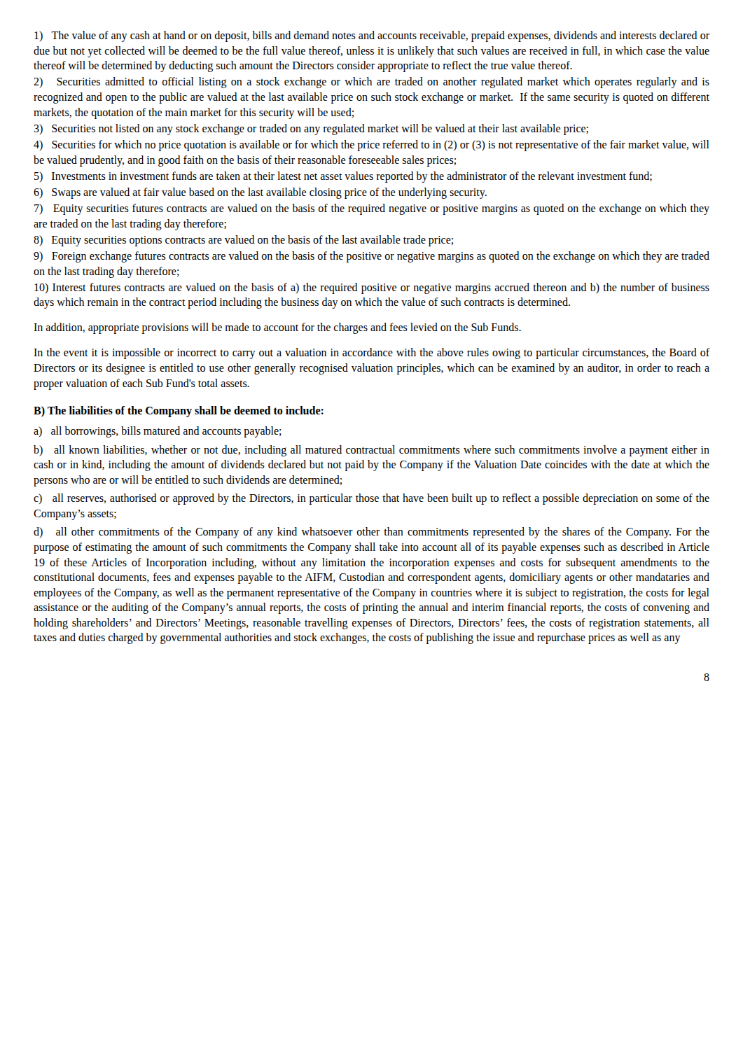1) The value of any cash at hand or on deposit, bills and demand notes and accounts receivable, prepaid expenses, dividends and interests declared or due but not yet collected will be deemed to be the full value thereof, unless it is unlikely that such values are received in full, in which case the value thereof will be determined by deducting such amount the Directors consider appropriate to reflect the true value thereof.
2) Securities admitted to official listing on a stock exchange or which are traded on another regulated market which operates regularly and is recognized and open to the public are valued at the last available price on such stock exchange or market. If the same security is quoted on different markets, the quotation of the main market for this security will be used;
3) Securities not listed on any stock exchange or traded on any regulated market will be valued at their last available price;
4) Securities for which no price quotation is available or for which the price referred to in (2) or (3) is not representative of the fair market value, will be valued prudently, and in good faith on the basis of their reasonable foreseeable sales prices;
5) Investments in investment funds are taken at their latest net asset values reported by the administrator of the relevant investment fund;
6) Swaps are valued at fair value based on the last available closing price of the underlying security.
7) Equity securities futures contracts are valued on the basis of the required negative or positive margins as quoted on the exchange on which they are traded on the last trading day therefore;
8) Equity securities options contracts are valued on the basis of the last available trade price;
9) Foreign exchange futures contracts are valued on the basis of the positive or negative margins as quoted on the exchange on which they are traded on the last trading day therefore;
10) Interest futures contracts are valued on the basis of a) the required positive or negative margins accrued thereon and b) the number of business days which remain in the contract period including the business day on which the value of such contracts is determined.
In addition, appropriate provisions will be made to account for the charges and fees levied on the Sub Funds.
In the event it is impossible or incorrect to carry out a valuation in accordance with the above rules owing to particular circumstances, the Board of Directors or its designee is entitled to use other generally recognised valuation principles, which can be examined by an auditor, in order to reach a proper valuation of each Sub Fund's total assets.
B) The liabilities of the Company shall be deemed to include:
a) all borrowings, bills matured and accounts payable;
b) all known liabilities, whether or not due, including all matured contractual commitments where such commitments involve a payment either in cash or in kind, including the amount of dividends declared but not paid by the Company if the Valuation Date coincides with the date at which the persons who are or will be entitled to such dividends are determined;
c) all reserves, authorised or approved by the Directors, in particular those that have been built up to reflect a possible depreciation on some of the Company’s assets;
d) all other commitments of the Company of any kind whatsoever other than commitments represented by the shares of the Company. For the purpose of estimating the amount of such commitments the Company shall take into account all of its payable expenses such as described in Article 19 of these Articles of Incorporation including, without any limitation the incorporation expenses and costs for subsequent amendments to the constitutional documents, fees and expenses payable to the AIFM, Custodian and correspondent agents, domiciliary agents or other mandataries and employees of the Company, as well as the permanent representative of the Company in countries where it is subject to registration, the costs for legal assistance or the auditing of the Company’s annual reports, the costs of printing the annual and interim financial reports, the costs of convening and holding shareholders’ and Directors’ Meetings, reasonable travelling expenses of Directors, Directors’ fees, the costs of registration statements, all taxes and duties charged by governmental authorities and stock exchanges, the costs of publishing the issue and repurchase prices as well as any
8